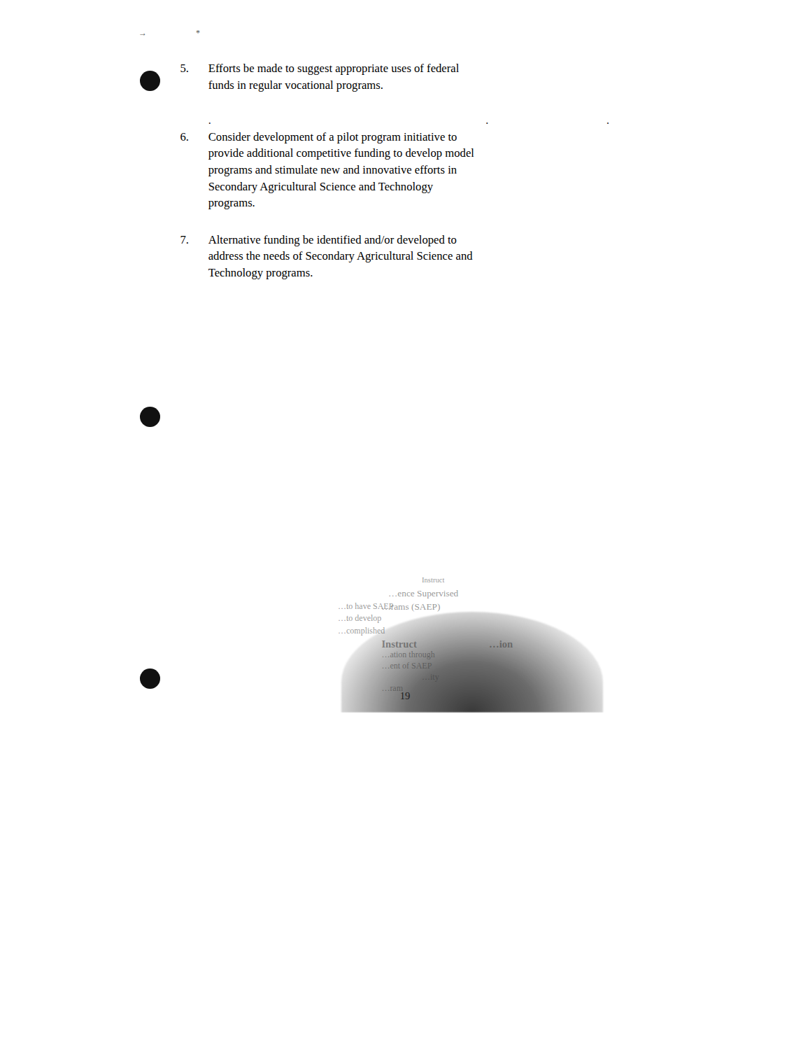→ *
5. Efforts be made to suggest appropriate uses of federal funds in regular vocational programs.
. . .
6. Consider development of a pilot program initiative to provide additional competitive funding to develop model programs and stimulate new and innovative efforts in Secondary Agricultural Science and Technology programs.
7. Alternative funding be identified and/or developed to address the needs of Secondary Agricultural Science and Technology programs.
Instruct …ence Supervised …rams (SAEP) …to have SAEP …to develop …complished Instruct …ion …ation through …ent of SAEP …ity …ram
19